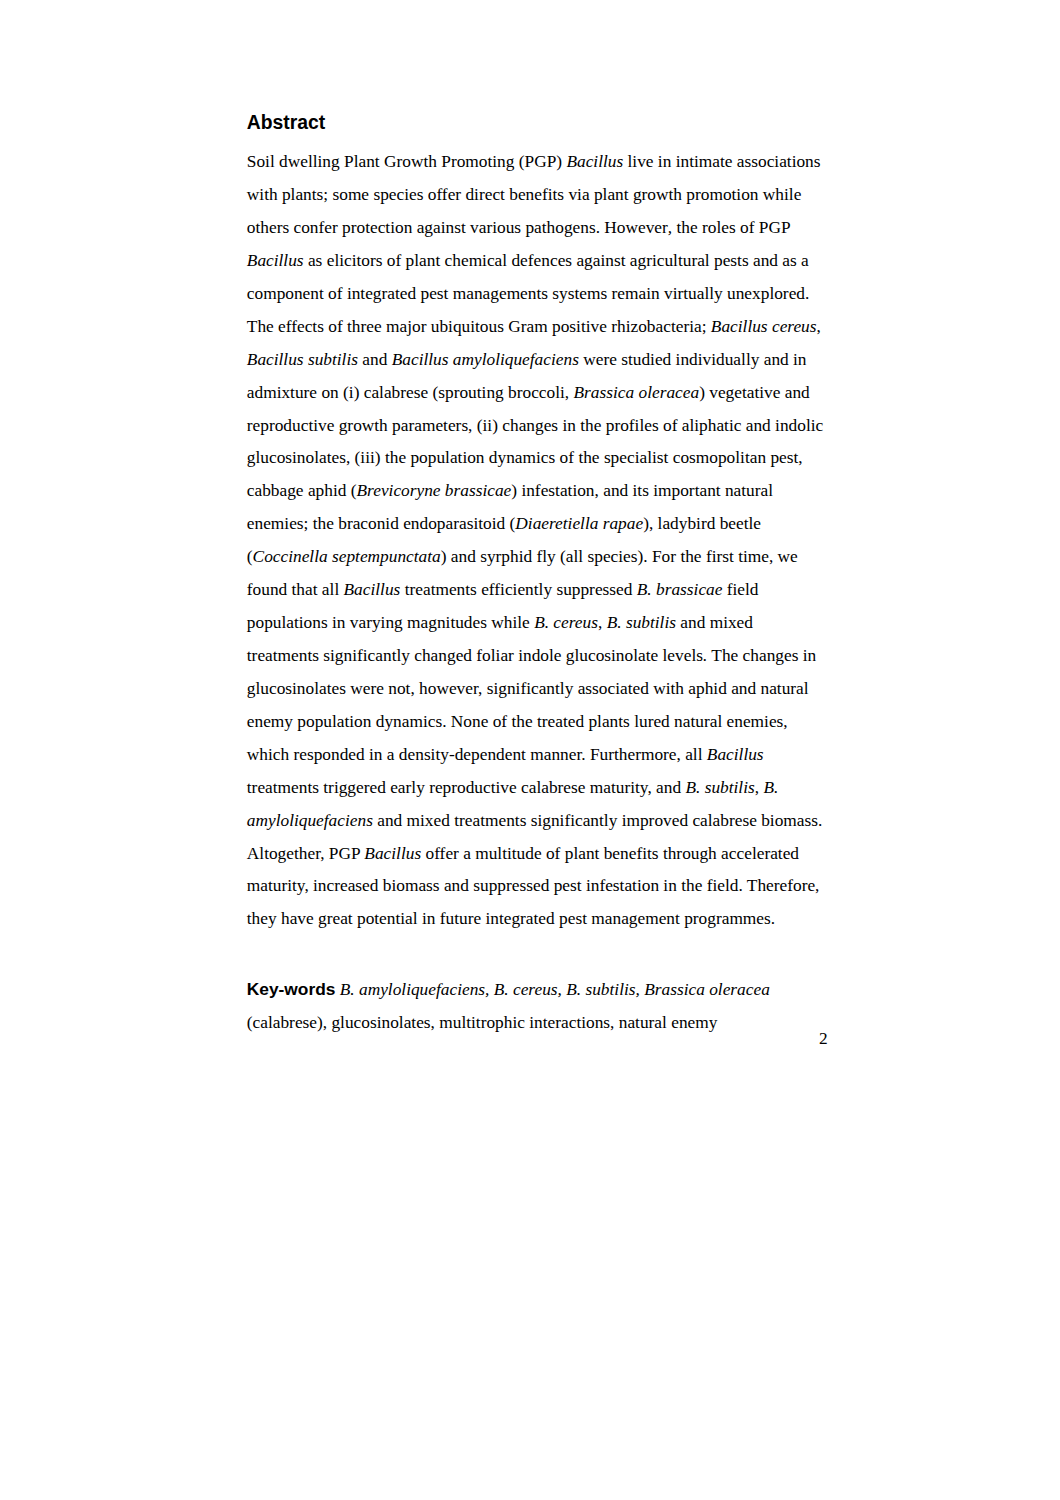Abstract
Soil dwelling Plant Growth Promoting (PGP) Bacillus live in intimate associations with plants; some species offer direct benefits via plant growth promotion while others confer protection against various pathogens. However, the roles of PGP Bacillus as elicitors of plant chemical defences against agricultural pests and as a component of integrated pest managements systems remain virtually unexplored. The effects of three major ubiquitous Gram positive rhizobacteria; Bacillus cereus, Bacillus subtilis and Bacillus amyloliquefaciens were studied individually and in admixture on (i) calabrese (sprouting broccoli, Brassica oleracea) vegetative and reproductive growth parameters, (ii) changes in the profiles of aliphatic and indolic glucosinolates, (iii) the population dynamics of the specialist cosmopolitan pest, cabbage aphid (Brevicoryne brassicae) infestation, and its important natural enemies; the braconid endoparasitoid (Diaeretiella rapae), ladybird beetle (Coccinella septempunctata) and syrphid fly (all species). For the first time, we found that all Bacillus treatments efficiently suppressed B. brassicae field populations in varying magnitudes while B. cereus, B. subtilis and mixed treatments significantly changed foliar indole glucosinolate levels. The changes in glucosinolates were not, however, significantly associated with aphid and natural enemy population dynamics. None of the treated plants lured natural enemies, which responded in a density-dependent manner. Furthermore, all Bacillus treatments triggered early reproductive calabrese maturity, and B. subtilis, B. amyloliquefaciens and mixed treatments significantly improved calabrese biomass. Altogether, PGP Bacillus offer a multitude of plant benefits through accelerated maturity, increased biomass and suppressed pest infestation in the field. Therefore, they have great potential in future integrated pest management programmes.
Key-words B. amyloliquefaciens, B. cereus, B. subtilis, Brassica oleracea (calabrese), glucosinolates, multitrophic interactions, natural enemy
2